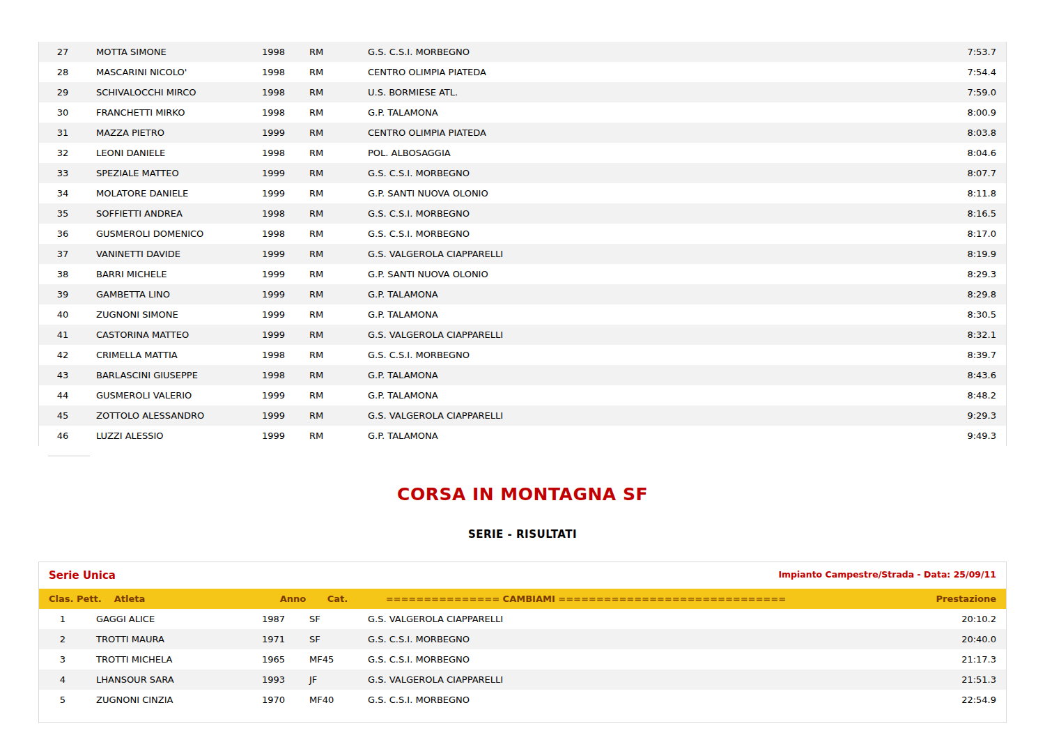| 27 | MOTTA SIMONE | 1998 | RM | G.S. C.S.I. MORBEGNO | 7:53.7 |
| 28 | MASCARINI NICOLO' | 1998 | RM | CENTRO OLIMPIA PIATEDA | 7:54.4 |
| 29 | SCHIVALOCCHI MIRCO | 1998 | RM | U.S. BORMIESE ATL. | 7:59.0 |
| 30 | FRANCHETTI MIRKO | 1998 | RM | G.P. TALAMONA | 8:00.9 |
| 31 | MAZZA PIETRO | 1999 | RM | CENTRO OLIMPIA PIATEDA | 8:03.8 |
| 32 | LEONI DANIELE | 1998 | RM | POL. ALBOSAGGIA | 8:04.6 |
| 33 | SPEZIALE MATTEO | 1999 | RM | G.S. C.S.I. MORBEGNO | 8:07.7 |
| 34 | MOLATORE DANIELE | 1999 | RM | G.P. SANTI NUOVA OLONIO | 8:11.8 |
| 35 | SOFFIETTI ANDREA | 1998 | RM | G.S. C.S.I. MORBEGNO | 8:16.5 |
| 36 | GUSMEROLI DOMENICO | 1998 | RM | G.S. C.S.I. MORBEGNO | 8:17.0 |
| 37 | VANINETTI DAVIDE | 1999 | RM | G.S. VALGEROLA CIAPPARELLI | 8:19.9 |
| 38 | BARRI MICHELE | 1999 | RM | G.P. SANTI NUOVA OLONIO | 8:29.3 |
| 39 | GAMBETTA LINO | 1999 | RM | G.P. TALAMONA | 8:29.8 |
| 40 | ZUGNONI SIMONE | 1999 | RM | G.P. TALAMONA | 8:30.5 |
| 41 | CASTORINA MATTEO | 1999 | RM | G.S. VALGEROLA CIAPPARELLI | 8:32.1 |
| 42 | CRIMELLA MATTIA | 1998 | RM | G.S. C.S.I. MORBEGNO | 8:39.7 |
| 43 | BARLASCINI GIUSEPPE | 1998 | RM | G.P. TALAMONA | 8:43.6 |
| 44 | GUSMEROLI VALERIO | 1999 | RM | G.P. TALAMONA | 8:48.2 |
| 45 | ZOTTOLO ALESSANDRO | 1999 | RM | G.S. VALGEROLA CIAPPARELLI | 9:29.3 |
| 46 | LUZZI ALESSIO | 1999 | RM | G.P. TALAMONA | 9:49.3 |
CORSA IN MONTAGNA SF
SERIE - RISULTATI
Serie Unica Impianto Campestre/Strada - Data: 25/09/11
| Clas. Pett. | Atleta | Anno | Cat. | =============== CAMBIAMI ============================== | Prestazione |
| 1 | GAGGI ALICE | 1987 | SF | G.S. VALGEROLA CIAPPARELLI | 20:10.2 |
| 2 | TROTTI MAURA | 1971 | SF | G.S. C.S.I. MORBEGNO | 20:40.0 |
| 3 | TROTTI MICHELA | 1965 | MF45 | G.S. C.S.I. MORBEGNO | 21:17.3 |
| 4 | LHANSOUR SARA | 1993 | JF | G.S. VALGEROLA CIAPPARELLI | 21:51.3 |
| 5 | ZUGNONI CINZIA | 1970 | MF40 | G.S. C.S.I. MORBEGNO | 22:54.9 |